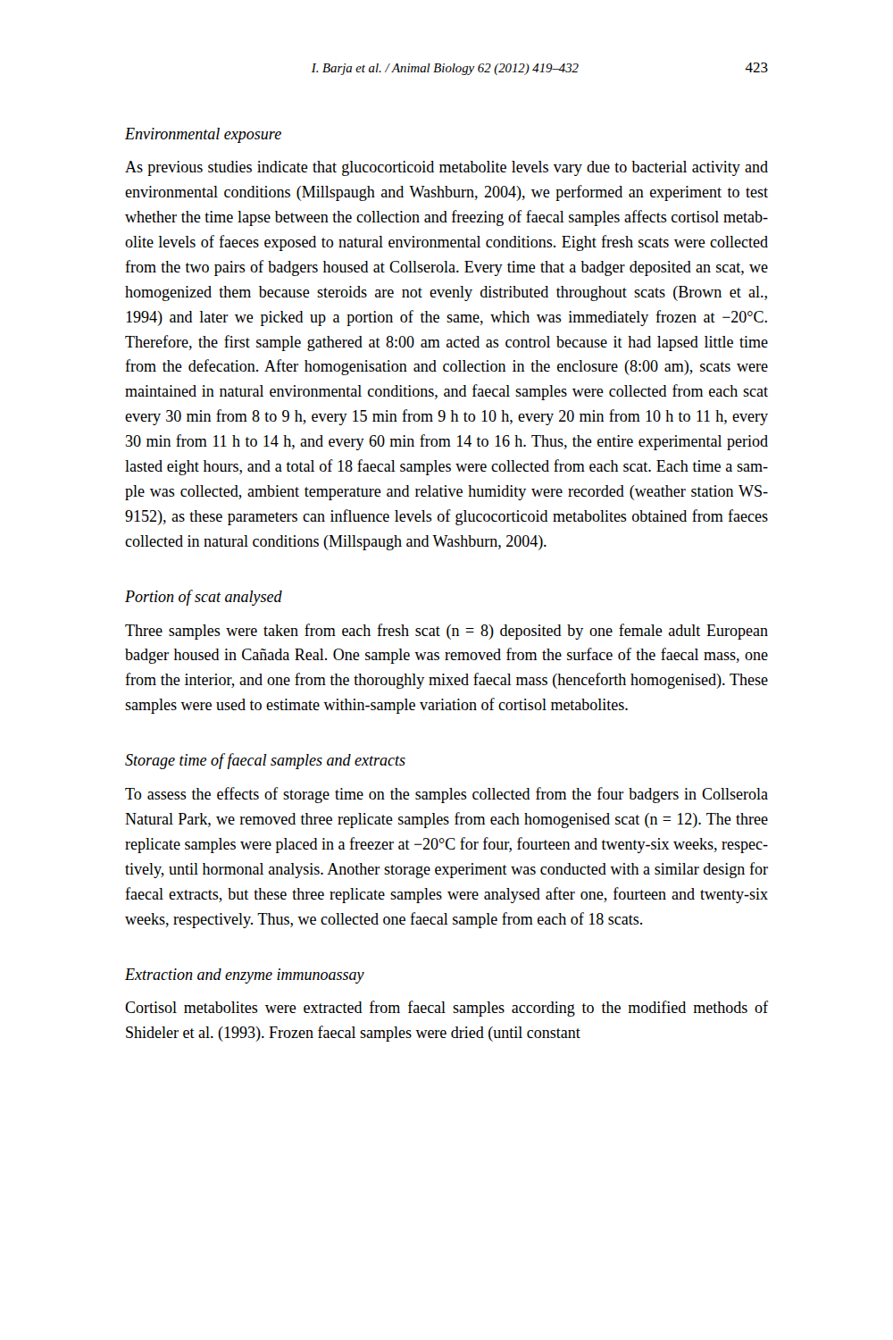423 I. Barja et al. / Animal Biology 62 (2012) 419–432 423
Environmental exposure
As previous studies indicate that glucocorticoid metabolite levels vary due to bacterial activity and environmental conditions (Millspaugh and Washburn, 2004), we performed an experiment to test whether the time lapse between the collection and freezing of faecal samples affects cortisol metabolite levels of faeces exposed to natural environmental conditions. Eight fresh scats were collected from the two pairs of badgers housed at Collserola. Every time that a badger deposited an scat, we homogenized them because steroids are not evenly distributed throughout scats (Brown et al., 1994) and later we picked up a portion of the same, which was immediately frozen at −20°C. Therefore, the first sample gathered at 8:00 am acted as control because it had lapsed little time from the defecation. After homogenisation and collection in the enclosure (8:00 am), scats were maintained in natural environmental conditions, and faecal samples were collected from each scat every 30 min from 8 to 9 h, every 15 min from 9 h to 10 h, every 20 min from 10 h to 11 h, every 30 min from 11 h to 14 h, and every 60 min from 14 to 16 h. Thus, the entire experimental period lasted eight hours, and a total of 18 faecal samples were collected from each scat. Each time a sample was collected, ambient temperature and relative humidity were recorded (weather station WS-9152), as these parameters can influence levels of glucocorticoid metabolites obtained from faeces collected in natural conditions (Millspaugh and Washburn, 2004).
Portion of scat analysed
Three samples were taken from each fresh scat (n = 8) deposited by one female adult European badger housed in Cañada Real. One sample was removed from the surface of the faecal mass, one from the interior, and one from the thoroughly mixed faecal mass (henceforth homogenised). These samples were used to estimate within-sample variation of cortisol metabolites.
Storage time of faecal samples and extracts
To assess the effects of storage time on the samples collected from the four badgers in Collserola Natural Park, we removed three replicate samples from each homogenised scat (n = 12). The three replicate samples were placed in a freezer at −20°C for four, fourteen and twenty-six weeks, respectively, until hormonal analysis. Another storage experiment was conducted with a similar design for faecal extracts, but these three replicate samples were analysed after one, fourteen and twenty-six weeks, respectively. Thus, we collected one faecal sample from each of 18 scats.
Extraction and enzyme immunoassay
Cortisol metabolites were extracted from faecal samples according to the modified methods of Shideler et al. (1993). Frozen faecal samples were dried (until constant